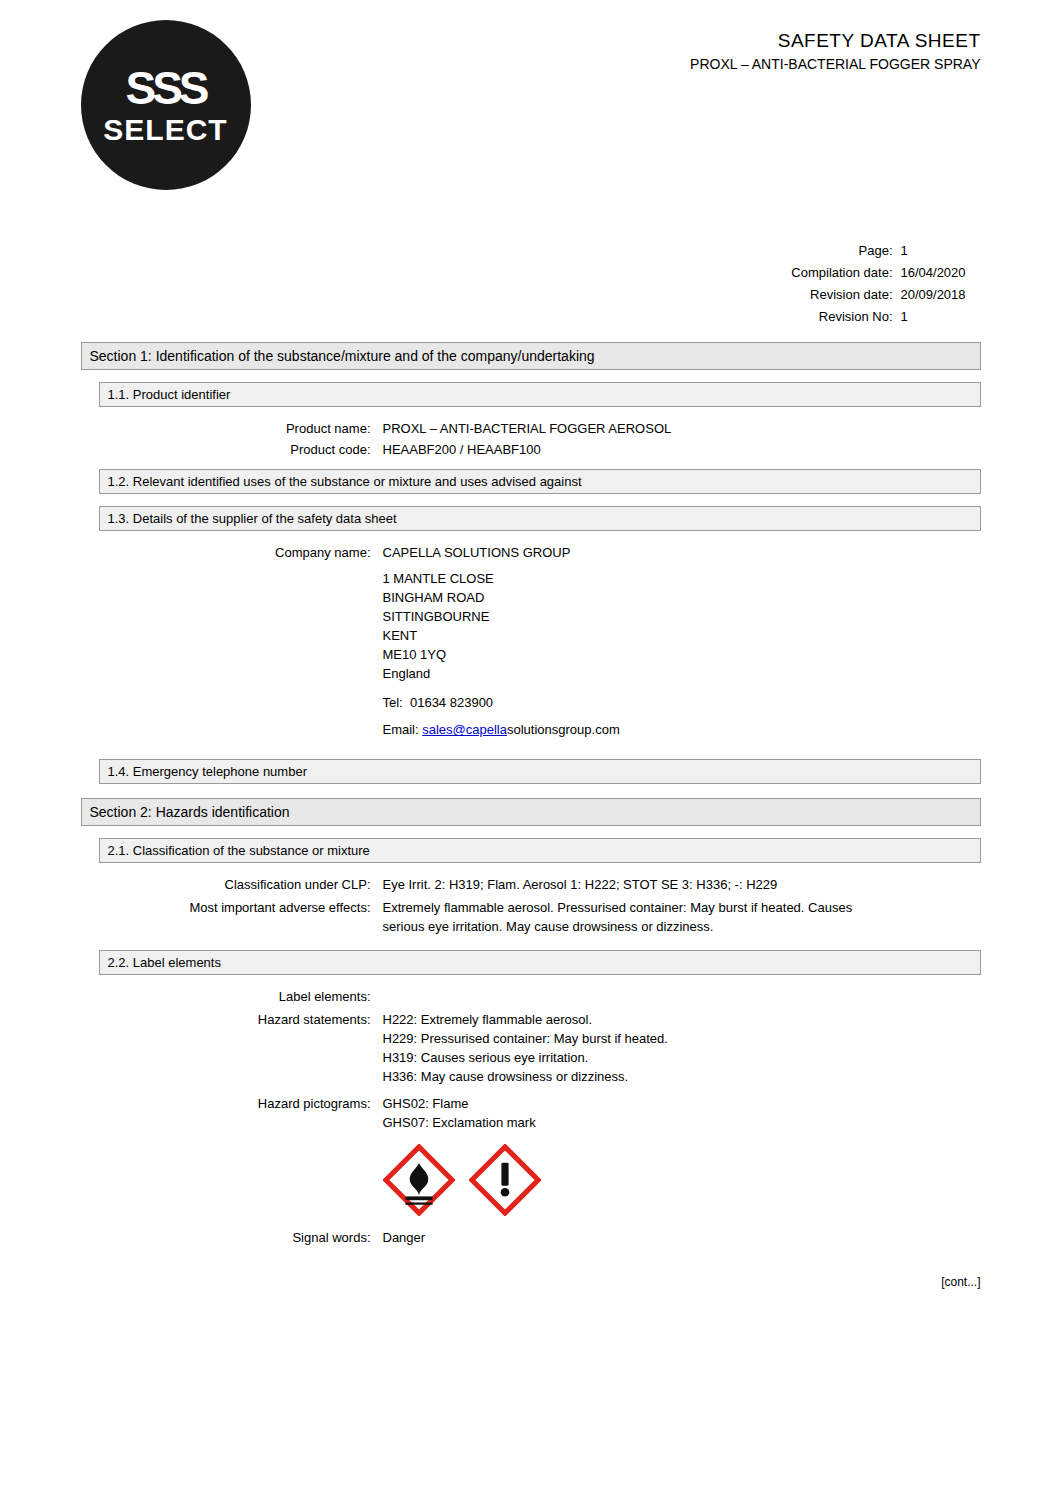SSS
SELECT
SAFETY DATA SHEET
PROXL – ANTI-BACTERIAL FOGGER SPRAY
Page: 1
Compilation date: 16/04/2020
Revision date: 20/09/2018
Revision No: 1
Section 1: Identification of the substance/mixture and of the company/undertaking
1.1. Product identifier
Product name:
PROXL – ANTI-BACTERIAL FOGGER AEROSOL
Product code:
HEAABF200 / HEAABF100
1.2. Relevant identified uses of the substance or mixture and uses advised against
1.3. Details of the supplier of the safety data sheet
Company name:
CAPELLA SOLUTIONS GROUP
1 MANTLE CLOSE
BINGHAM ROAD
SITTINGBOURNE
KENT
ME10 1YQ
England
Tel: 01634 823900
Email: sales@capellasolutionsgroup.com
1.4. Emergency telephone number
Section 2: Hazards identification
2.1. Classification of the substance or mixture
Classification under CLP:
Eye Irrit. 2: H319; Flam. Aerosol 1: H222; STOT SE 3: H336; -: H229
Most important adverse effects:
Extremely flammable aerosol. Pressurised container: May burst if heated. Causes
serious eye irritation. May cause drowsiness or dizziness.
2.2. Label elements
Label elements:
Hazard statements:
H222: Extremely flammable aerosol.
H229: Pressurised container: May burst if heated.
H319: Causes serious eye irritation.
H336: May cause drowsiness or dizziness.
Hazard pictograms:
GHS02: Flame
GHS07: Exclamation mark
Signal words:
Danger
[cont...]